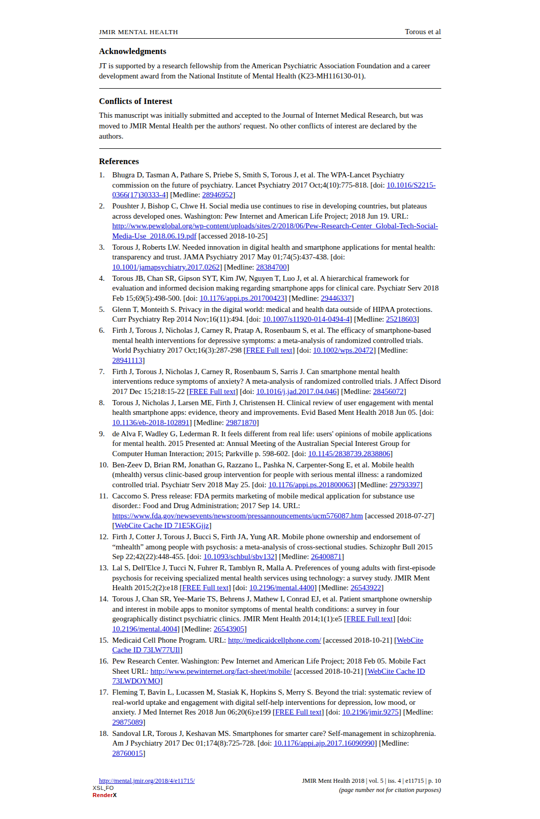JMIR MENTAL HEALTH Torous et al
Acknowledgments
JT is supported by a research fellowship from the American Psychiatric Association Foundation and a career development award from the National Institute of Mental Health (K23-MH116130-01).
Conflicts of Interest
This manuscript was initially submitted and accepted to the Journal of Internet Medical Research, but was moved to JMIR Mental Health per the authors' request. No other conflicts of interest are declared by the authors.
References
Bhugra D, Tasman A, Pathare S, Priebe S, Smith S, Torous J, et al. The WPA-Lancet Psychiatry commission on the future of psychiatry. Lancet Psychiatry 2017 Oct;4(10):775-818. [doi: 10.1016/S2215-0366(17)30333-4] [Medline: 28946952]
Poushter J, Bishop C, Chwe H. Social media use continues to rise in developing countries, but plateaus across developed ones. Washington: Pew Internet and American Life Project; 2018 Jun 19. URL: http://www.pewglobal.org/wp-content/uploads/sites/2/2018/06/Pew-Research-Center_Global-Tech-Social-Media-Use_2018.06.19.pdf [accessed 2018-10-25]
Torous J, Roberts LW. Needed innovation in digital health and smartphone applications for mental health: transparency and trust. JAMA Psychiatry 2017 May 01;74(5):437-438. [doi: 10.1001/jamapsychiatry.2017.0262] [Medline: 28384700]
Torous JB, Chan SR, Gipson SYT, Kim JW, Nguyen T, Luo J, et al. A hierarchical framework for evaluation and informed decision making regarding smartphone apps for clinical care. Psychiatr Serv 2018 Feb 15;69(5):498-500. [doi: 10.1176/appi.ps.201700423] [Medline: 29446337]
Glenn T, Monteith S. Privacy in the digital world: medical and health data outside of HIPAA protections. Curr Psychiatry Rep 2014 Nov;16(11):494. [doi: 10.1007/s11920-014-0494-4] [Medline: 25218603]
Firth J, Torous J, Nicholas J, Carney R, Pratap A, Rosenbaum S, et al. The efficacy of smartphone-based mental health interventions for depressive symptoms: a meta-analysis of randomized controlled trials. World Psychiatry 2017 Oct;16(3):287-298 [FREE Full text] [doi: 10.1002/wps.20472] [Medline: 28941113]
Firth J, Torous J, Nicholas J, Carney R, Rosenbaum S, Sarris J. Can smartphone mental health interventions reduce symptoms of anxiety? A meta-analysis of randomized controlled trials. J Affect Disord 2017 Dec 15;218:15-22 [FREE Full text] [doi: 10.1016/j.jad.2017.04.046] [Medline: 28456072]
Torous J, Nicholas J, Larsen ME, Firth J, Christensen H. Clinical review of user engagement with mental health smartphone apps: evidence, theory and improvements. Evid Based Ment Health 2018 Jun 05. [doi: 10.1136/eb-2018-102891] [Medline: 29871870]
de Alva F, Wadley G, Lederman R. It feels different from real life: users' opinions of mobile applications for mental health. 2015 Presented at: Annual Meeting of the Australian Special Interest Group for Computer Human Interaction; 2015; Parkville p. 598-602. [doi: 10.1145/2838739.2838806]
Ben-Zeev D, Brian RM, Jonathan G, Razzano L, Pashka N, Carpenter-Song E, et al. Mobile health (mhealth) versus clinic-based group intervention for people with serious mental illness: a randomized controlled trial. Psychiatr Serv 2018 May 25. [doi: 10.1176/appi.ps.201800063] [Medline: 29793397]
Caccomo S. Press release: FDA permits marketing of mobile medical application for substance use disorder.: Food and Drug Administration; 2017 Sep 14. URL: https://www.fda.gov/newsevents/newsroom/pressannouncements/ucm576087.htm [accessed 2018-07-27] [WebCite Cache ID 71E5KGjjz]
Firth J, Cotter J, Torous J, Bucci S, Firth JA, Yung AR. Mobile phone ownership and endorsement of “mhealth” among people with psychosis: a meta-analysis of cross-sectional studies. Schizophr Bull 2015 Sep 22;42(22):448-455. [doi: 10.1093/schbul/sbv132] [Medline: 26400871]
Lal S, Dell'Elce J, Tucci N, Fuhrer R, Tamblyn R, Malla A. Preferences of young adults with first-episode psychosis for receiving specialized mental health services using technology: a survey study. JMIR Ment Health 2015;2(2):e18 [FREE Full text] [doi: 10.2196/mental.4400] [Medline: 26543922]
Torous J, Chan SR, Yee-Marie TS, Behrens J, Mathew I, Conrad EJ, et al. Patient smartphone ownership and interest in mobile apps to monitor symptoms of mental health conditions: a survey in four geographically distinct psychiatric clinics. JMIR Ment Health 2014;1(1):e5 [FREE Full text] [doi: 10.2196/mental.4004] [Medline: 26543905]
Medicaid Cell Phone Program. URL: http://medicaidcellphone.com/ [accessed 2018-10-21] [WebCite Cache ID 73LW77UIl]
Pew Research Center. Washington: Pew Internet and American Life Project; 2018 Feb 05. Mobile Fact Sheet URL: http://www.pewinternet.org/fact-sheet/mobile/ [accessed 2018-10-21] [WebCite Cache ID 73LWDOYMO]
Fleming T, Bavin L, Lucassen M, Stasiak K, Hopkins S, Merry S. Beyond the trial: systematic review of real-world uptake and engagement with digital self-help interventions for depression, low mood, or anxiety. J Med Internet Res 2018 Jun 06;20(6):e199 [FREE Full text] [doi: 10.2196/jmir.9275] [Medline: 29875089]
Sandoval LR, Torous J, Keshavan MS. Smartphones for smarter care? Self-management in schizophrenia. Am J Psychiatry 2017 Dec 01;174(8):725-728. [doi: 10.1176/appi.ajp.2017.16090990] [Medline: 28760015]
http://mental.jmir.org/2018/4/e11715/ JMIR Ment Health 2018 | vol. 5 | iss. 4 | e11715 | p. 10
(page number not for citation purposes)
XSL•FO
RenderX